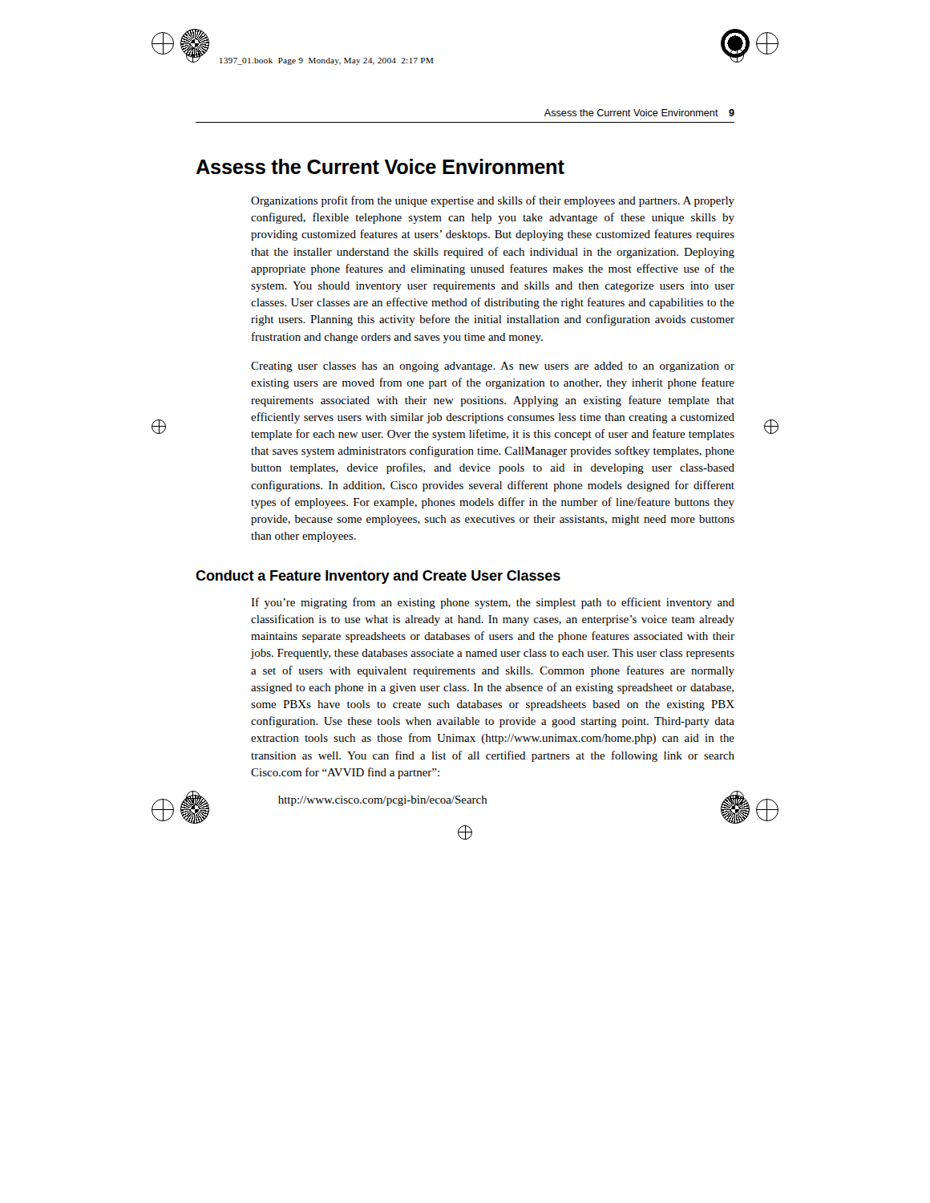1397_01.book Page 9 Monday, May 24, 2004 2:17 PM
Assess the Current Voice Environment 9
Assess the Current Voice Environment
Organizations profit from the unique expertise and skills of their employees and partners. A properly configured, flexible telephone system can help you take advantage of these unique skills by providing customized features at users’ desktops. But deploying these customized features requires that the installer understand the skills required of each individual in the organization. Deploying appropriate phone features and eliminating unused features makes the most effective use of the system. You should inventory user requirements and skills and then categorize users into user classes. User classes are an effective method of distributing the right features and capabilities to the right users. Planning this activity before the initial installation and configuration avoids customer frustration and change orders and saves you time and money.
Creating user classes has an ongoing advantage. As new users are added to an organization or existing users are moved from one part of the organization to another, they inherit phone feature requirements associated with their new positions. Applying an existing feature template that efficiently serves users with similar job descriptions consumes less time than creating a customized template for each new user. Over the system lifetime, it is this concept of user and feature templates that saves system administrators configuration time. CallManager provides softkey templates, phone button templates, device profiles, and device pools to aid in developing user class-based configurations. In addition, Cisco provides several different phone models designed for different types of employees. For example, phones models differ in the number of line/feature buttons they provide, because some employees, such as executives or their assistants, might need more buttons than other employees.
Conduct a Feature Inventory and Create User Classes
If you’re migrating from an existing phone system, the simplest path to efficient inventory and classification is to use what is already at hand. In many cases, an enterprise’s voice team already maintains separate spreadsheets or databases of users and the phone features associated with their jobs. Frequently, these databases associate a named user class to each user. This user class represents a set of users with equivalent requirements and skills. Common phone features are normally assigned to each phone in a given user class. In the absence of an existing spreadsheet or database, some PBXs have tools to create such databases or spreadsheets based on the existing PBX configuration. Use these tools when available to provide a good starting point. Third-party data extraction tools such as those from Unimax (http://www.unimax.com/home.php) can aid in the transition as well. You can find a list of all certified partners at the following link or search Cisco.com for “AVVID find a partner”:
http://www.cisco.com/pcgi-bin/ecoa/Search